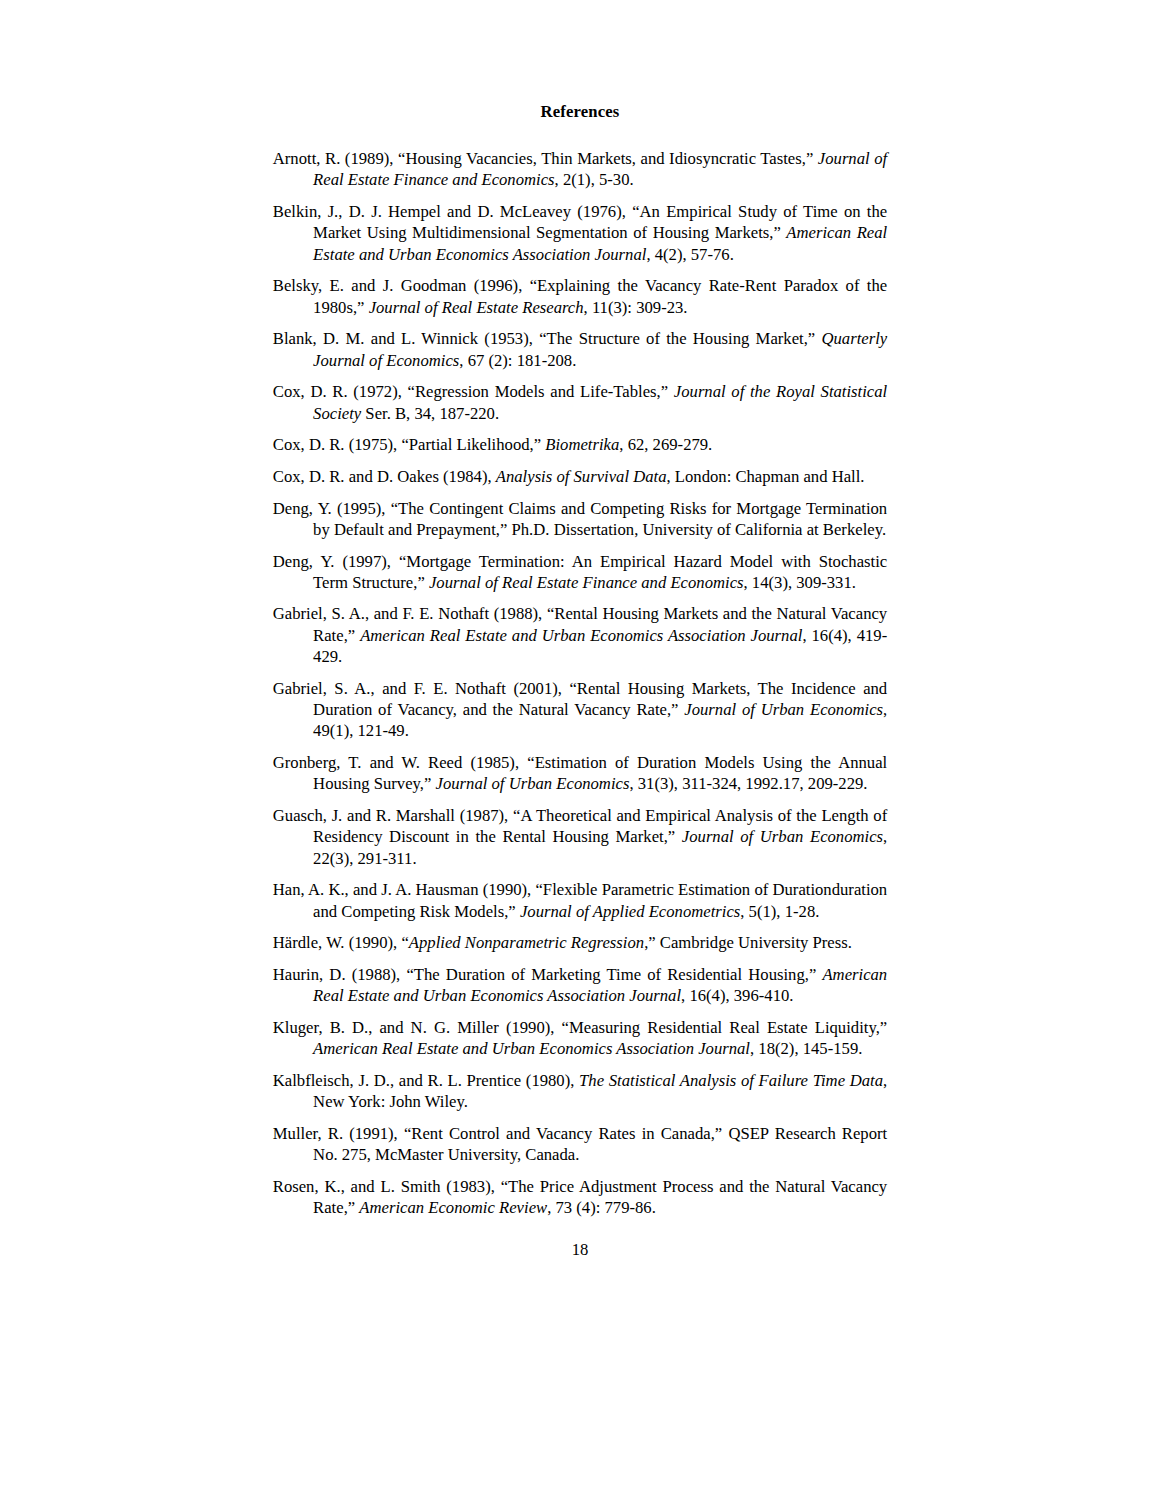References
Arnott, R. (1989), “Housing Vacancies, Thin Markets, and Idiosyncratic Tastes,” Journal of Real Estate Finance and Economics, 2(1), 5-30.
Belkin, J., D. J. Hempel and D. McLeavey (1976), “An Empirical Study of Time on the Market Using Multidimensional Segmentation of Housing Markets,” American Real Estate and Urban Economics Association Journal, 4(2), 57-76.
Belsky, E. and J. Goodman (1996), “Explaining the Vacancy Rate-Rent Paradox of the 1980s,” Journal of Real Estate Research, 11(3): 309-23.
Blank, D. M. and L. Winnick (1953), “The Structure of the Housing Market,” Quarterly Journal of Economics, 67 (2): 181-208.
Cox, D. R. (1972), “Regression Models and Life-Tables,” Journal of the Royal Statistical Society Ser. B, 34, 187-220.
Cox, D. R. (1975), “Partial Likelihood,” Biometrika, 62, 269-279.
Cox, D. R. and D. Oakes (1984), Analysis of Survival Data, London: Chapman and Hall.
Deng, Y. (1995), “The Contingent Claims and Competing Risks for Mortgage Termination by Default and Prepayment,” Ph.D. Dissertation, University of California at Berkeley.
Deng, Y. (1997), “Mortgage Termination: An Empirical Hazard Model with Stochastic Term Structure,” Journal of Real Estate Finance and Economics, 14(3), 309-331.
Gabriel, S. A., and F. E. Nothaft (1988), “Rental Housing Markets and the Natural Vacancy Rate,” American Real Estate and Urban Economics Association Journal, 16(4), 419-429.
Gabriel, S. A., and F. E. Nothaft (2001), “Rental Housing Markets, The Incidence and Duration of Vacancy, and the Natural Vacancy Rate,” Journal of Urban Economics, 49(1), 121-49.
Gronberg, T. and W. Reed (1985), “Estimation of Duration Models Using the Annual Housing Survey,” Journal of Urban Economics, 31(3), 311-324, 1992.17, 209-229.
Guasch, J. and R. Marshall (1987), “A Theoretical and Empirical Analysis of the Length of Residency Discount in the Rental Housing Market,” Journal of Urban Economics, 22(3), 291-311.
Han, A. K., and J. A. Hausman (1990), “Flexible Parametric Estimation of Durationduration and Competing Risk Models,” Journal of Applied Econometrics, 5(1), 1-28.
Härdle, W. (1990), “Applied Nonparametric Regression,” Cambridge University Press.
Haurin, D. (1988), “The Duration of Marketing Time of Residential Housing,” American Real Estate and Urban Economics Association Journal, 16(4), 396-410.
Kluger, B. D., and N. G. Miller (1990), “Measuring Residential Real Estate Liquidity,” American Real Estate and Urban Economics Association Journal, 18(2), 145-159.
Kalbfleisch, J. D., and R. L. Prentice (1980), The Statistical Analysis of Failure Time Data, New York: John Wiley.
Muller, R. (1991), “Rent Control and Vacancy Rates in Canada,” QSEP Research Report No. 275, McMaster University, Canada.
Rosen, K., and L. Smith (1983), “The Price Adjustment Process and the Natural Vacancy Rate,” American Economic Review, 73 (4): 779-86.
18